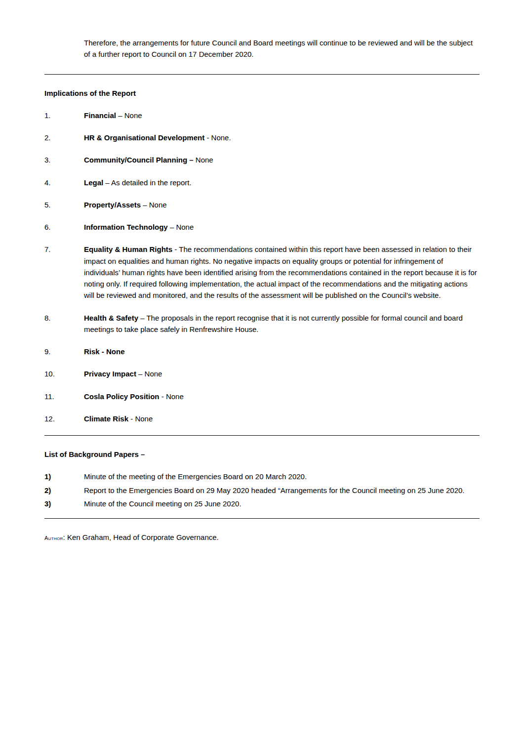Therefore, the arrangements for future Council and Board meetings will continue to be reviewed and will be the subject of a further report to Council on 17 December 2020.
Implications of the Report
1. Financial – None
2. HR & Organisational Development - None.
3. Community/Council Planning – None
4. Legal – As detailed in the report.
5. Property/Assets – None
6. Information Technology – None
7. Equality & Human Rights - The recommendations contained within this report have been assessed in relation to their impact on equalities and human rights. No negative impacts on equality groups or potential for infringement of individuals’ human rights have been identified arising from the recommendations contained in the report because it is for noting only. If required following implementation, the actual impact of the recommendations and the mitigating actions will be reviewed and monitored, and the results of the assessment will be published on the Council’s website.
8. Health & Safety – The proposals in the report recognise that it is not currently possible for formal council and board meetings to take place safely in Renfrewshire House.
9. Risk - None
10. Privacy Impact – None
11. Cosla Policy Position - None
12. Climate Risk - None
List of Background Papers –
1) Minute of the meeting of the Emergencies Board on 20 March 2020.
2) Report to the Emergencies Board on 29 May 2020 headed “Arrangements for the Council meeting on 25 June 2020.
3) Minute of the Council meeting on 25 June 2020.
Author: Ken Graham, Head of Corporate Governance.